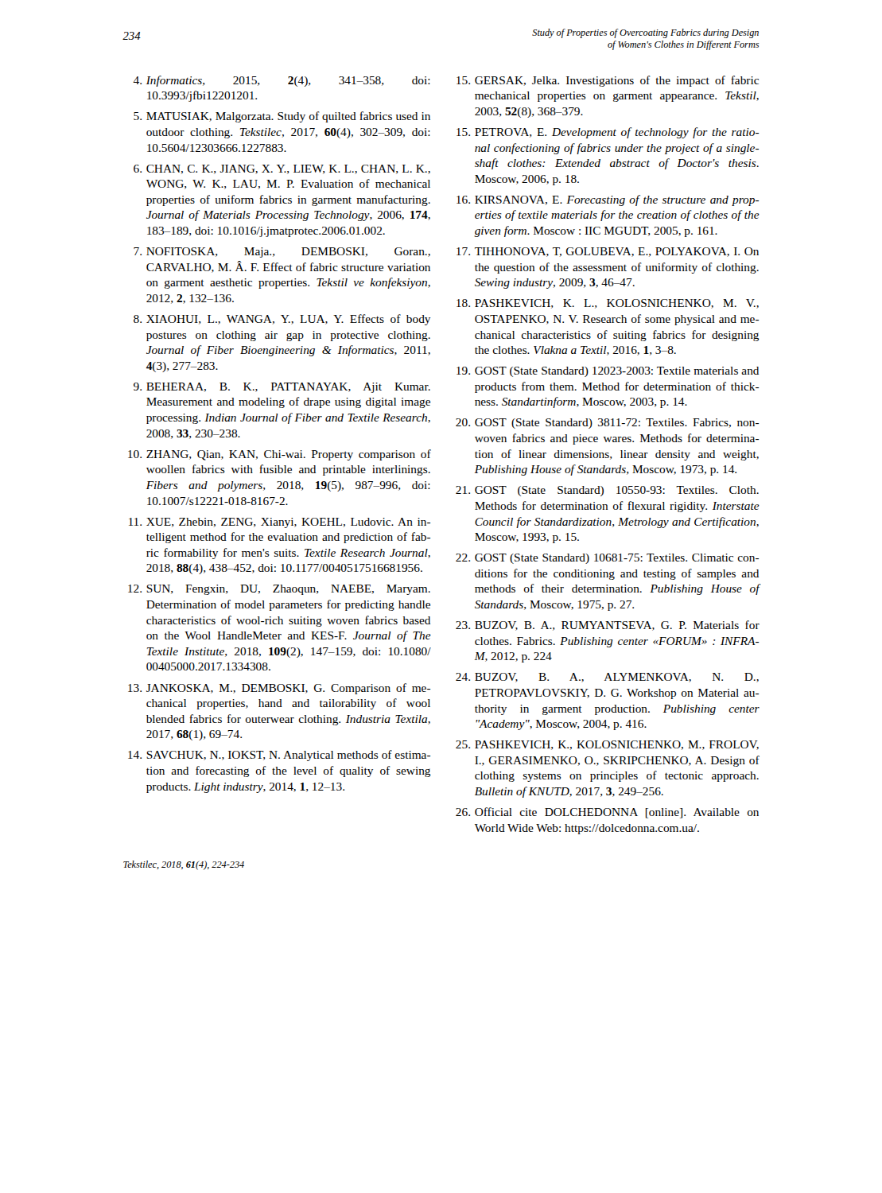234
Study of Properties of Overcoating Fabrics during Design
of Women's Clothes in Different Forms
Informatics, 2015, 2(4), 341–358, doi: 10.3993/jfbi12201201.
MATUSIAK, Malgorzata. Study of quilted fabrics used in outdoor clothing. Tekstilec, 2017, 60(4), 302–309, doi: 10.5604/12303666.1227883.
CHAN, C. K., JIANG, X. Y., LIEW, K. L., CHAN, L. K., WONG, W. K., LAU, M. P. Evaluation of mechanical properties of uniform fabrics in garment manufacturing. Journal of Materials Processing Technology, 2006, 174, 183–189, doi: 10.1016/j.jmatprotec.2006.01.002.
NOFITOSKA, Maja., DEMBOSKI, Goran., CARVALHO, M. Â. F. Effect of fabric structure variation on garment aesthetic properties. Tekstil ve konfeksiyon, 2012, 2, 132–136.
XIAOHUI, L., WANGA, Y., LUA, Y. Effects of body postures on clothing air gap in protective clothing. Journal of Fiber Bioengineering & Informatics, 2011, 4(3), 277–283.
BEHERAA, B. K., PATTANAYAK, Ajit Kumar. Measurement and modeling of drape using digital image processing. Indian Journal of Fiber and Textile Research, 2008, 33, 230–238.
ZHANG, Qian, KAN, Chi-wai. Property comparison of woollen fabrics with fusible and printable interlinings. Fibers and polymers, 2018, 19(5), 987–996, doi: 10.1007/s12221-018-8167-2.
XUE, Zhebin, ZENG, Xianyi, KOEHL, Ludovic. An intelligent method for the evaluation and prediction of fabric formability for men's suits. Textile Research Journal, 2018, 88(4), 438–452, doi: 10.1177/0040517516681956.
SUN, Fengxin, DU, Zhaoqun, NAEBE, Maryam. Determination of model parameters for predicting handle characteristics of wool-rich suiting woven fabrics based on the Wool HandleMeter and KES-F. Journal of The Textile Institute, 2018, 109(2), 147–159, doi: 10.1080/ 00405000.2017.1334308.
JANKOSKA, M., DEMBOSKI, G. Comparison of mechanical properties, hand and tailorability of wool blended fabrics for outerwear clothing. Industria Textila, 2017, 68(1), 69–74.
SAVCHUK, N., IOKST, N. Analytical methods of estimation and forecasting of the level of quality of sewing products. Light industry, 2014, 1, 12–13.
GERSAK, Jelka. Investigations of the impact of fabric mechanical properties on garment appearance. Tekstil, 2003, 52(8), 368–379.
PETROVA, E. Development of technology for the rational confectioning of fabrics under the project of a single-shaft clothes: Extended abstract of Doctor's thesis. Moscow, 2006, p. 18.
KIRSANOVA, E. Forecasting of the structure and properties of textile materials for the creation of clothes of the given form. Moscow : IIC MGUDT, 2005, p. 161.
TIHHONOVA, T, GOLUBEVA, E., POLYAKOVA, I. On the question of the assessment of uniformity of clothing. Sewing industry, 2009, 3, 46–47.
PASHKEVICH, K. L., KOLOSNICHENKO, M. V., OSTAPENKO, N. V. Research of some physical and mechanical characteristics of suiting fabrics for designing the clothes. Vlakna a Textil, 2016, 1, 3–8.
GOST (State Standard) 12023-2003: Textile materials and products from them. Method for determination of thickness. Standartinform, Moscow, 2003, p. 14.
GOST (State Standard) 3811-72: Textiles. Fabrics, non-woven fabrics and piece wares. Methods for determination of linear dimensions, linear density and weight, Publishing House of Standards, Moscow, 1973, p. 14.
GOST (State Standard) 10550-93: Textiles. Cloth. Methods for determination of flexural rigidity. Interstate Council for Standardization, Metrology and Certification, Moscow, 1993, p. 15.
GOST (State Standard) 10681-75: Textiles. Climatic conditions for the conditioning and testing of samples and methods of their determination. Publishing House of Standards, Moscow, 1975, p. 27.
BUZOV, B. A., RUMYANTSEVA, G. P. Materials for clothes. Fabrics. Publishing center «FORUM» : INFRA-M, 2012, p. 224
BUZOV, B. A., ALYMENKOVA, N. D., PETROPAVLOVSKIY, D. G. Workshop on Material authority in garment production. Publishing center "Academy", Moscow, 2004, p. 416.
PASHKEVICH, K., KOLOSNICHENKO, M., FROLOV, I., GERASIMENKO, O., SKRIPCHENKO, A. Design of clothing systems on principles of tectonic approach. Bulletin of KNUTD, 2017, 3, 249–256.
Official cite DOLCHEDONNA [online]. Available on World Wide Web: https://dolcedonna.com.ua/.
Tekstilec, 2018, 61(4), 224-234